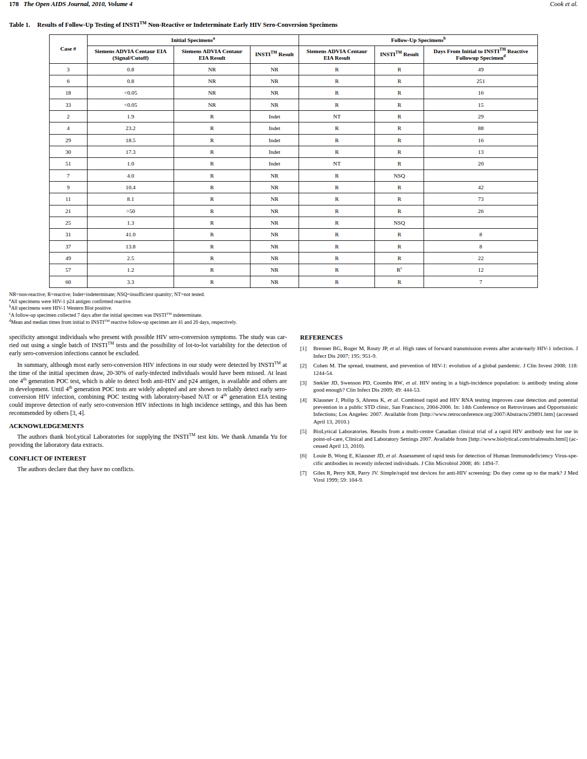178 The Open AIDS Journal, 2010, Volume 4
Cook et al.
Table 1. Results of Follow-Up Testing of INSTITM Non-Reactive or Indeterminate Early HIV Sero-Conversion Specimens
| Case # | Initial Specimens a | Follow-Up Specimens b |
| --- | --- | --- |
| Siemens ADVIA Centaur EIA (Signal/Cutoff) | Siemens ADVIA Centaur EIA Result | INSTI TM Result | Siemens ADVIA Centaur EIA Result | INSTI TM Result | Days From Initial to INSTI TM Reactive Followup Specimen d |
| 3 | 0.8 | NR | NR | R | R | 49 |
| 6 | 0.8 | NR | NR | R | R | 251 |
| 18 | <0.05 | NR | NR | R | R | 16 |
| 33 | <0.05 | NR | NR | R | R | 15 |
| 2 | 1.9 | R | Indet | NT | R | 29 |
| 4 | 23.2 | R | Indet | R | R | 88 |
| 29 | 18.5 | R | Indet | R | R | 16 |
| 30 | 17.3 | R | Indet | R | R | 13 |
| 51 | 1.0 | R | Indet | NT | R | 20 |
| 7 | 4.0 | R | NR | R | NSQ | |
| 9 | 10.4 | R | NR | R | R | 42 |
| 11 | 8.1 | R | NR | R | R | 73 |
| 21 | >50 | R | NR | R | R | 26 |
| 25 | 1.3 | R | NR | R | NSQ | |
| 31 | 41.0 | R | NR | R | R | 8 |
| 37 | 13.8 | R | NR | R | R | 8 |
| 49 | 2.5 | R | NR | R | R | 22 |
| 57 | 1.2 | R | NR | R | R c | 12 |
| 60 | 3.3 | R | NR | R | R | 7 |
NR=non-reactive; R=reactive; Indet=indeterminate; NSQ=insufficient quantity; NT=not tested.
aAll specimens were HIV-1 p24 antigen confirmed reactive.
bAll specimens were HIV-1 Western Blot positive.
cA follow-up specimen collected 7 days after the initial specimen was INSTITM indeterminate.
dMean and median times from initial to INSTITM reactive follow-up specimen are 41 and 20 days, respectively.
specificity amongst individuals who present with possible HIV sero-conversion symptoms. The study was carried out using a single batch of INSTITM tests and the possibility of lot-to-lot variability for the detection of early sero-conversion infections cannot be excluded.
In summary, although most early sero-conversion HIV infections in our study were detected by INSTITM at the time of the initial specimen draw, 20-30% of early-infected individuals would have been missed. At least one 4th generation POC test, which is able to detect both anti-HIV and p24 antigen, is available and others are in development. Until 4th generation POC tests are widely adopted and are shown to reliably detect early sero-conversion HIV infection, combining POC testing with laboratory-based NAT or 4th generation EIA testing could improve detection of early sero-conversion HIV infections in high incidence settings, and this has been recommended by others [3, 4].
Acknowledgements
The authors thank bioLytical Laboratories for supplying the INSTITM test kits. We thank Amanda Yu for providing the laboratory data extracts.
Conflict of Interest
The authors declare that they have no conflicts.
References
[1]
Brenner BG, Roger M, Routy JP, et al. High rates of forward transmission events after acute/early HIV-1 infection. J Infect Dis 2007; 195: 951-9.
[2]
Cohen M. The spread, treatment, and prevention of HIV-1: evolution of a global pandemic. J Clin Invest 2008; 118: 1244-54.
[3]
Stekler JD, Swenson PD, Coombs RW, et al. HIV testing in a high-incidence population: is antibody testing alone good enough? Clin Infect Dis 2009; 49: 444-53.
[4]
Klausner J, Philip S, Ahrens K, et al. Combined rapid and HIV RNA testing improves case detection and potential prevention in a public STD clinic, San Francisco, 2004-2006. In: 14th Conference on Retroviruses and Opportunistic Infections; Los Angeles: 2007. Available from [http://www.retroconference.org/2007/Abstracts/29891.htm] (accessed April 13, 2010.)
[5]
BioLytical Laboratories. Results from a multi-centre Canadian clinical trial of a rapid HIV antibody test for use in point-of-care, Clinical and Laboratory Settings 2007. Available from [http://www.biolytical.com/trialresults.html] (accessed April 13, 2010).
[6]
Louie B, Wong E, Klausner JD, et al. Assessment of rapid tests for detection of Human Immunodeficiency Virus-specific antibodies in recently infected individuals. J Clin Microbiol 2008; 46: 1494-7.
[7]
Giles R, Perry KR, Parry JV. Simple/rapid test devices for anti-HIV screening: Do they come up to the mark? J Med Virol 1999; 59: 104-9.